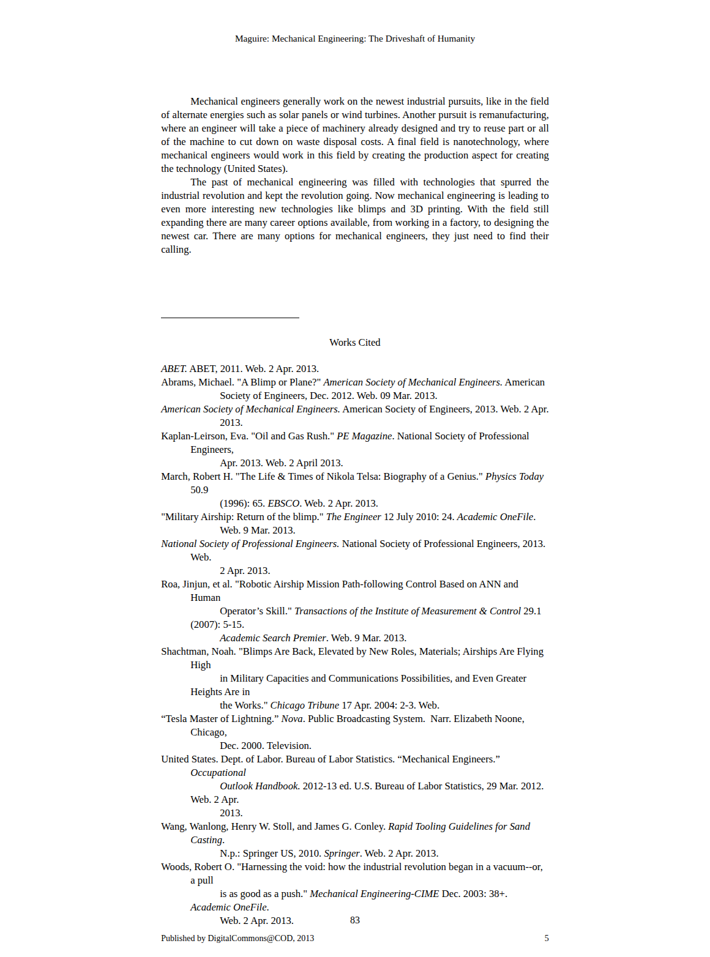Maguire: Mechanical Engineering: The Driveshaft of Humanity
Mechanical engineers generally work on the newest industrial pursuits, like in the field of alternate energies such as solar panels or wind turbines. Another pursuit is remanufacturing, where an engineer will take a piece of machinery already designed and try to reuse part or all of the machine to cut down on waste disposal costs. A final field is nanotechnology, where mechanical engineers would work in this field by creating the production aspect for creating the technology (United States).
The past of mechanical engineering was filled with technologies that spurred the industrial revolution and kept the revolution going. Now mechanical engineering is leading to even more interesting new technologies like blimps and 3D printing. With the field still expanding there are many career options available, from working in a factory, to designing the newest car. There are many options for mechanical engineers, they just need to find their calling.
Works Cited
ABET. ABET, 2011. Web. 2 Apr. 2013.
Abrams, Michael. "A Blimp or Plane?" American Society of Mechanical Engineers. American
Society of Engineers, Dec. 2012. Web. 09 Mar. 2013.
American Society of Mechanical Engineers. American Society of Engineers, 2013. Web. 2 Apr.
2013.
Kaplan-Leirson, Eva. "Oil and Gas Rush." PE Magazine. National Society of Professional Engineers,
Apr. 2013. Web. 2 April 2013.
March, Robert H. "The Life & Times of Nikola Telsa: Biography of a Genius." Physics Today 50.9
(1996): 65. EBSCO. Web. 2 Apr. 2013.
"Military Airship: Return of the blimp." The Engineer 12 July 2010: 24. Academic OneFile.
Web. 9 Mar. 2013.
National Society of Professional Engineers. National Society of Professional Engineers, 2013. Web.
2 Apr. 2013.
Roa, Jinjun, et al. "Robotic Airship Mission Path-following Control Based on ANN and Human
Operator’s Skill." Transactions of the Institute of Measurement & Control 29.1 (2007): 5-15.
Academic Search Premier. Web. 9 Mar. 2013.
Shachtman, Noah. "Blimps Are Back, Elevated by New Roles, Materials; Airships Are Flying High
in Military Capacities and Communications Possibilities, and Even Greater Heights Are in
the Works." Chicago Tribune 17 Apr. 2004: 2-3. Web.
“Tesla Master of Lightning.” Nova. Public Broadcasting System. Narr. Elizabeth Noone, Chicago,
Dec. 2000. Television.
United States. Dept. of Labor. Bureau of Labor Statistics. “Mechanical Engineers.” Occupational
Outlook Handbook. 2012-13 ed. U.S. Bureau of Labor Statistics, 29 Mar. 2012. Web. 2 Apr.
2013.
Wang, Wanlong, Henry W. Stoll, and James G. Conley. Rapid Tooling Guidelines for Sand Casting.
N.p.: Springer US, 2010. Springer. Web. 2 Apr. 2013.
Woods, Robert O. "Harnessing the void: how the industrial revolution began in a vacuum--or, a pull
is as good as a push." Mechanical Engineering-CIME Dec. 2003: 38+. Academic OneFile.
Web. 2 Apr. 2013.
83
Published by DigitalCommons@COD, 2013 5